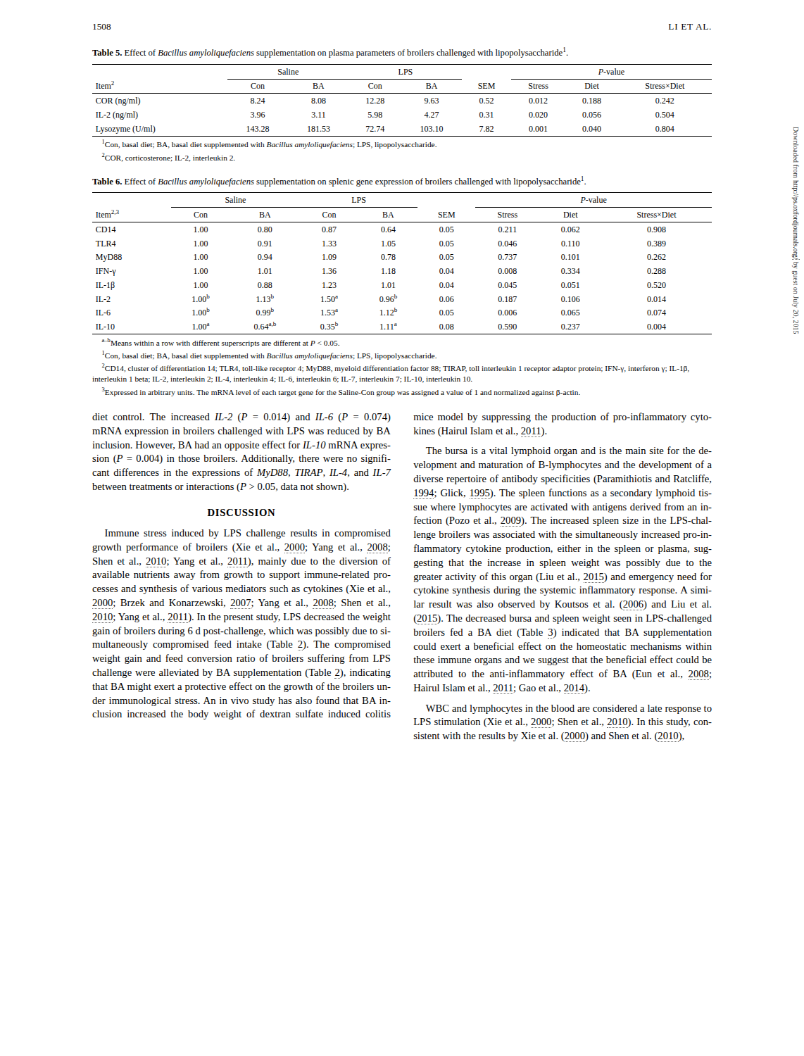1508 LI ET AL.
Downloaded from http://ps.oxfordjournals.org/ by guest on July 20, 2015
Table 5. Effect of Bacillus amyloliquefaciens supplementation on plasma parameters of broilers challenged with lipopolysaccharide 1 .
| Item 2 | Saline | LPS | SEM | P -value |
| --- | --- | --- | --- | --- |
| Con | BA | Con | BA | Stress | Diet | Stress×Diet |
| COR (ng/ml) | 8.24 | 8.08 | 12.28 | 9.63 | 0.52 | 0.012 | 0.188 | 0.242 |
| IL-2 (ng/ml) | 3.96 | 3.11 | 5.98 | 4.27 | 0.31 | 0.020 | 0.056 | 0.504 |
| Lysozyme (U/ml) | 143.28 | 181.53 | 72.74 | 103.10 | 7.82 | 0.001 | 0.040 | 0.804 |
1Con, basal diet; BA, basal diet supplemented with Bacillus amyloliquefaciens; LPS, lipopolysaccharide.
2COR, corticosterone; IL-2, interleukin 2.
Table 6. Effect of Bacillus amyloliquefaciens supplementation on splenic gene expression of broilers challenged with lipopolysaccharide 1 .
| Item 2,3 | Saline | LPS | SEM | P -value |
| --- | --- | --- | --- | --- |
| Con | BA | Con | BA | Stress | Diet | Stress×Diet |
| CD14 | 1.00 | 0.80 | 0.87 | 0.64 | 0.05 | 0.211 | 0.062 | 0.908 |
| TLR4 | 1.00 | 0.91 | 1.33 | 1.05 | 0.05 | 0.046 | 0.110 | 0.389 |
| MyD88 | 1.00 | 0.94 | 1.09 | 0.78 | 0.05 | 0.737 | 0.101 | 0.262 |
| IFN-γ | 1.00 | 1.01 | 1.36 | 1.18 | 0.04 | 0.008 | 0.334 | 0.288 |
| IL-1β | 1.00 | 0.88 | 1.23 | 1.01 | 0.04 | 0.045 | 0.051 | 0.520 |
| IL-2 | 1.00 b | 1.13 b | 1.50 a | 0.96 b | 0.06 | 0.187 | 0.106 | 0.014 |
| IL-6 | 1.00 b | 0.99 b | 1.53 a | 1.12 b | 0.05 | 0.006 | 0.065 | 0.074 |
| IL-10 | 1.00 a | 0.64 a,b | 0.35 b | 1.11 a | 0.08 | 0.590 | 0.237 | 0.004 |
a–bMeans within a row with different superscripts are different at P < 0.05.
1Con, basal diet; BA, basal diet supplemented with Bacillus amyloliquefaciens; LPS, lipopolysaccharide.
2CD14, cluster of differentiation 14; TLR4, toll-like receptor 4; MyD88, myeloid differentiation factor 88; TIRAP, toll interleukin 1 receptor adaptor protein; IFN-γ, interferon γ; IL-1β, interleukin 1 beta; IL-2, interleukin 2; IL-4, interleukin 4; IL-6, interleukin 6; IL-7, interleukin 7; IL-10, interleukin 10.
3Expressed in arbitrary units. The mRNA level of each target gene for the Saline-Con group was assigned a value of 1 and normalized against β-actin.
diet control. The increased IL-2 (P = 0.014) and IL-6 (P = 0.074) mRNA expression in broilers challenged with LPS was reduced by BA inclusion. However, BA had an opposite effect for IL-10 mRNA expression (P = 0.004) in those broilers. Additionally, there were no significant differences in the expressions of MyD88, TIRAP, IL-4, and IL-7 between treatments or interactions (P > 0.05, data not shown).
DISCUSSION
Immune stress induced by LPS challenge results in compromised growth performance of broilers (Xie et al., 2000; Yang et al., 2008; Shen et al., 2010; Yang et al., 2011), mainly due to the diversion of available nutrients away from growth to support immune-related processes and synthesis of various mediators such as cytokines (Xie et al., 2000; Brzek and Konarzewski, 2007; Yang et al., 2008; Shen et al., 2010; Yang et al., 2011). In the present study, LPS decreased the weight gain of broilers during 6 d post-challenge, which was possibly due to simultaneously compromised feed intake (Table 2). The compromised weight gain and feed conversion ratio of broilers suffering from LPS challenge were alleviated by BA supplementation (Table 2), indicating that BA might exert a protective effect on the growth of the broilers under immunological stress. An in vivo study has also found that BA inclusion increased the body weight of dextran sulfate induced colitis mice model by suppressing the production of pro-inflammatory cytokines (Hairul Islam et al., 2011).
The bursa is a vital lymphoid organ and is the main site for the development and maturation of B-lymphocytes and the development of a diverse repertoire of antibody specificities (Paramithiotis and Ratcliffe, 1994; Glick, 1995). The spleen functions as a secondary lymphoid tissue where lymphocytes are activated with antigens derived from an infection (Pozo et al., 2009). The increased spleen size in the LPS-challenge broilers was associated with the simultaneously increased pro-inflammatory cytokine production, either in the spleen or plasma, suggesting that the increase in spleen weight was possibly due to the greater activity of this organ (Liu et al., 2015) and emergency need for cytokine synthesis during the systemic inflammatory response. A similar result was also observed by Koutsos et al. (2006) and Liu et al. (2015). The decreased bursa and spleen weight seen in LPS-challenged broilers fed a BA diet (Table 3) indicated that BA supplementation could exert a beneficial effect on the homeostatic mechanisms within these immune organs and we suggest that the beneficial effect could be attributed to the anti-inflammatory effect of BA (Eun et al., 2008; Hairul Islam et al., 2011; Gao et al., 2014).
WBC and lymphocytes in the blood are considered a late response to LPS stimulation (Xie et al., 2000; Shen et al., 2010). In this study, consistent with the results by Xie et al. (2000) and Shen et al. (2010),